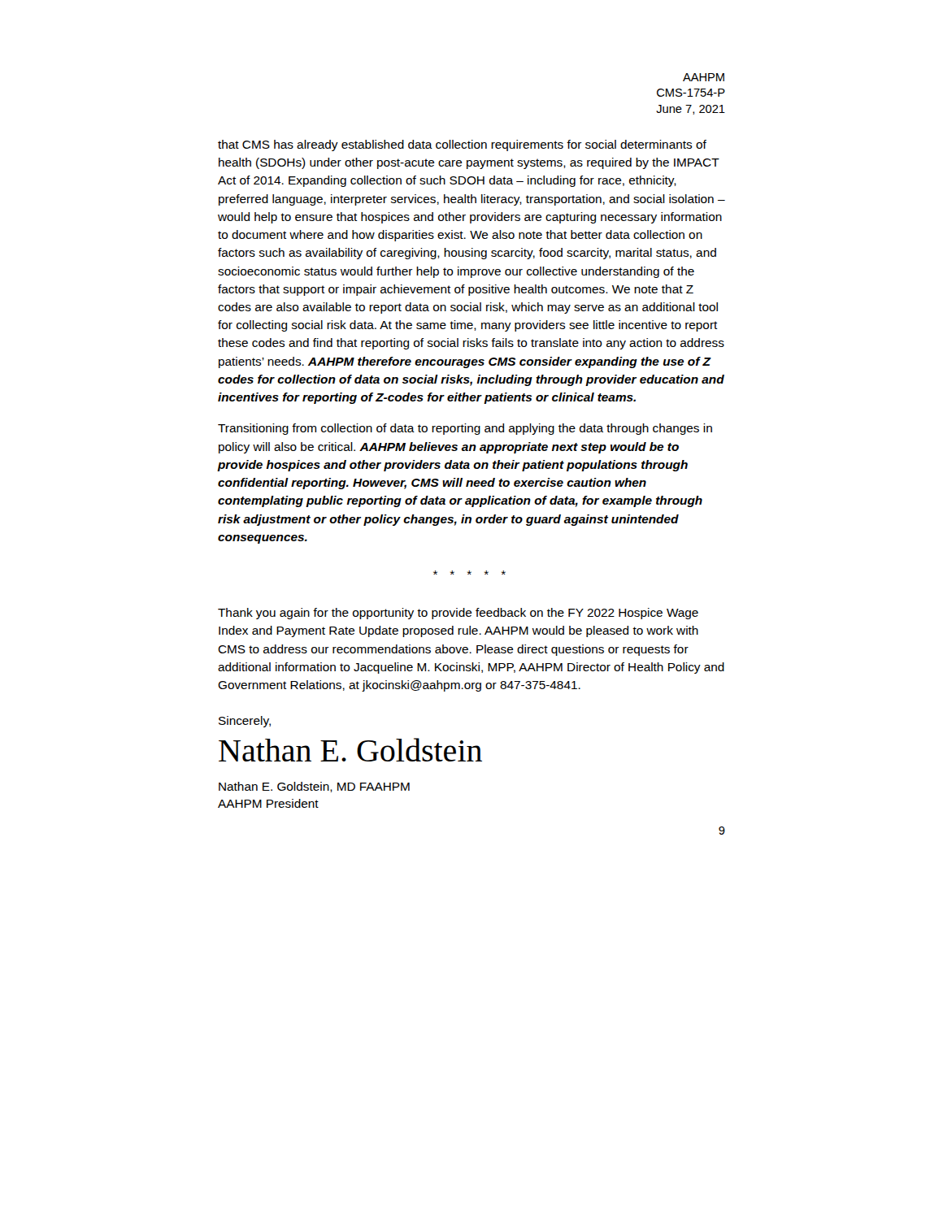AAHPM
CMS-1754-P
June 7, 2021
that CMS has already established data collection requirements for social determinants of health (SDOHs) under other post-acute care payment systems, as required by the IMPACT Act of 2014. Expanding collection of such SDOH data – including for race, ethnicity, preferred language, interpreter services, health literacy, transportation, and social isolation – would help to ensure that hospices and other providers are capturing necessary information to document where and how disparities exist. We also note that better data collection on factors such as availability of caregiving, housing scarcity, food scarcity, marital status, and socioeconomic status would further help to improve our collective understanding of the factors that support or impair achievement of positive health outcomes. We note that Z codes are also available to report data on social risk, which may serve as an additional tool for collecting social risk data. At the same time, many providers see little incentive to report these codes and find that reporting of social risks fails to translate into any action to address patients’ needs. AAHPM therefore encourages CMS consider expanding the use of Z codes for collection of data on social risks, including through provider education and incentives for reporting of Z-codes for either patients or clinical teams.
Transitioning from collection of data to reporting and applying the data through changes in policy will also be critical. AAHPM believes an appropriate next step would be to provide hospices and other providers data on their patient populations through confidential reporting. However, CMS will need to exercise caution when contemplating public reporting of data or application of data, for example through risk adjustment or other policy changes, in order to guard against unintended consequences.
* * * * *
Thank you again for the opportunity to provide feedback on the FY 2022 Hospice Wage Index and Payment Rate Update proposed rule. AAHPM would be pleased to work with CMS to address our recommendations above. Please direct questions or requests for additional information to Jacqueline M. Kocinski, MPP, AAHPM Director of Health Policy and Government Relations, at jkocinski@aahpm.org or 847-375-4841.
Sincerely,
Nathan E. Goldstein
Nathan E. Goldstein, MD FAAHPM
AAHPM President
9